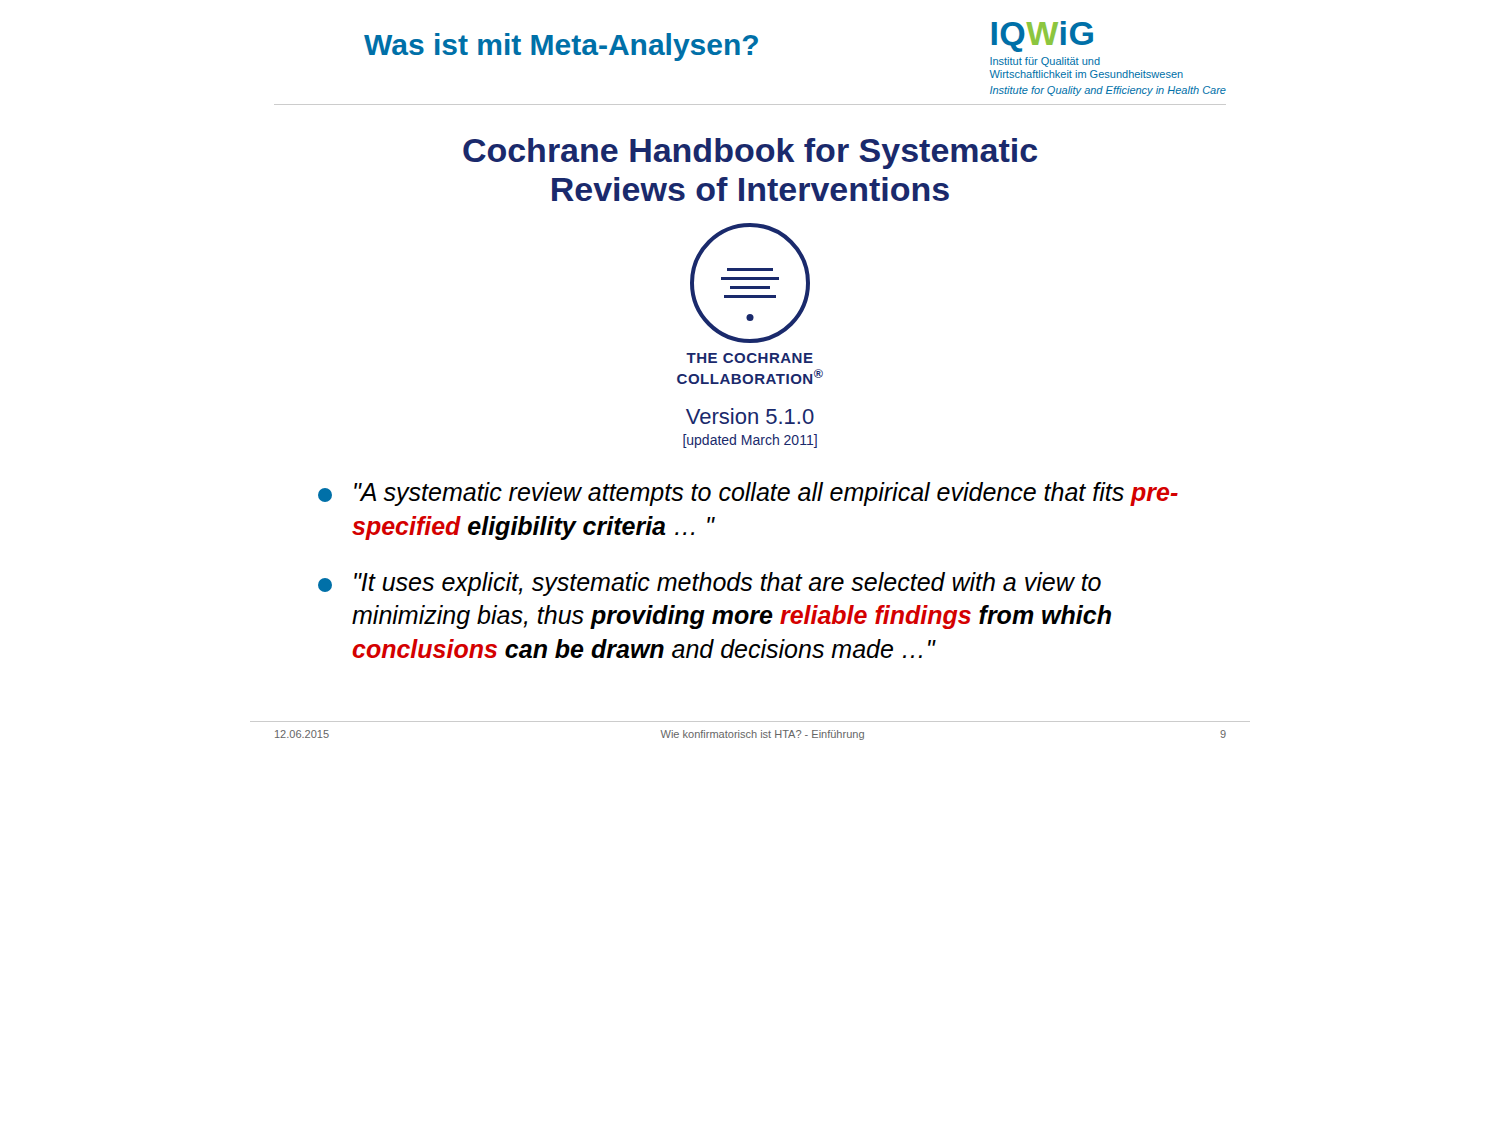IQWiG
Institut für Qualität und
Wirtschaftlichkeit im Gesundheitswesen
Institute for Quality and Efficiency in Health Care
Was ist mit Meta-Analysen?
Cochrane Handbook for Systematic
Reviews of Interventions
THE COCHRANE
COLLABORATION®
Version 5.1.0
[updated March 2011]
"A systematic review attempts to collate all empirical evidence that fits pre-specified eligibility criteria … "
"It uses explicit, systematic methods that are selected with a view to minimizing bias, thus providing more reliable findings from which conclusions can be drawn and decisions made …"
12.06.2015
Wie konfirmatorisch ist HTA? - Einführung
9